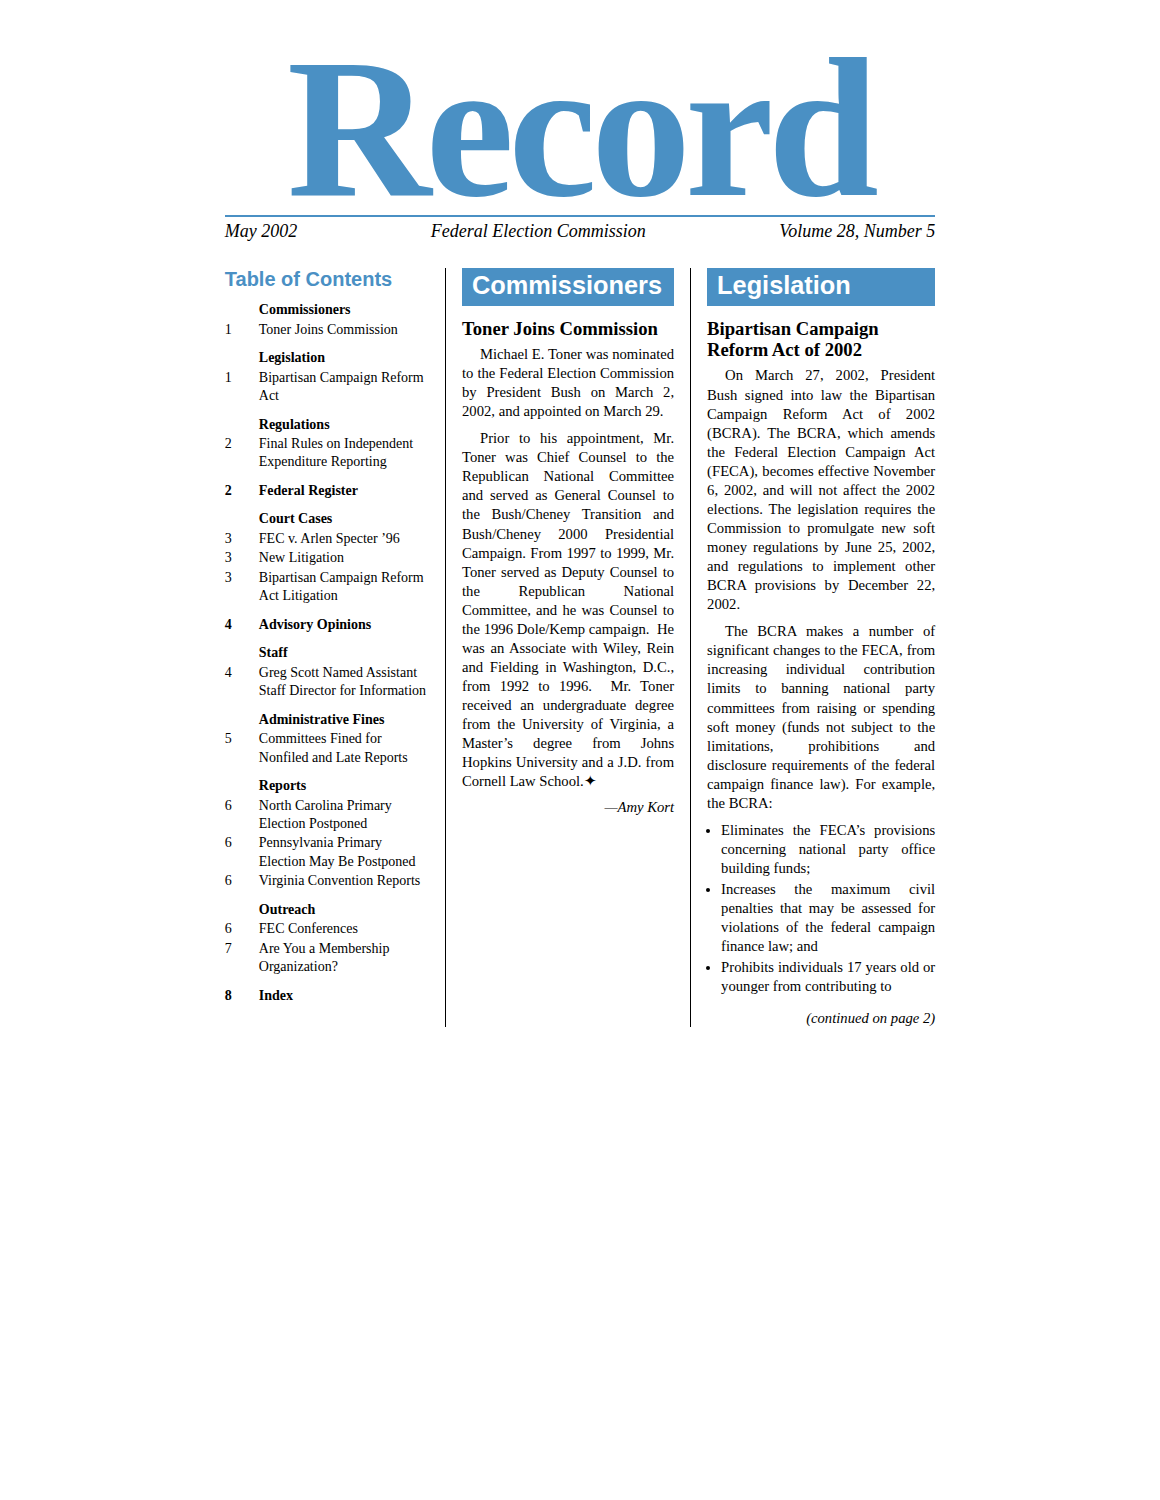Record
May 2002 Federal Election Commission Volume 28, Number 5
Table of Contents
Commissioners
1 Toner Joins Commission
Legislation
1 Bipartisan Campaign Reform Act
Regulations
2 Final Rules on Independent Expenditure Reporting
2 Federal Register
Court Cases
3 FEC v. Arlen Specter ’96
3 New Litigation
3 Bipartisan Campaign Reform Act Litigation
4 Advisory Opinions
Staff
4 Greg Scott Named Assistant Staff Director for Information
Administrative Fines
5 Committees Fined for Nonfiled and Late Reports
Reports
6 North Carolina Primary Election Postponed
6 Pennsylvania Primary Election May Be Postponed
6 Virginia Convention Reports
Outreach
6 FEC Conferences
7 Are You a Membership Organization?
8 Index
Commissioners
Toner Joins Commission
Michael E. Toner was nominated to the Federal Election Commission by President Bush on March 2, 2002, and appointed on March 29.
Prior to his appointment, Mr. Toner was Chief Counsel to the Republican National Committee and served as General Counsel to the Bush/Cheney Transition and Bush/Cheney 2000 Presidential Campaign. From 1997 to 1999, Mr. Toner served as Deputy Counsel to the Republican National Committee, and he was Counsel to the 1996 Dole/Kemp campaign. He was an Associate with Wiley, Rein and Fielding in Washington, D.C., from 1992 to 1996. Mr. Toner received an undergraduate degree from the University of Virginia, a Master’s degree from Johns Hopkins University and a J.D. from Cornell Law School.✦
—Amy Kort
Legislation
Bipartisan Campaign Reform Act of 2002
On March 27, 2002, President Bush signed into law the Bipartisan Campaign Reform Act of 2002 (BCRA). The BCRA, which amends the Federal Election Campaign Act (FECA), becomes effective November 6, 2002, and will not affect the 2002 elections. The legislation requires the Commission to promulgate new soft money regulations by June 25, 2002, and regulations to implement other BCRA provisions by December 22, 2002.
The BCRA makes a number of significant changes to the FECA, from increasing individual contribution limits to banning national party committees from raising or spending soft money (funds not subject to the limitations, prohibitions and disclosure requirements of the federal campaign finance law). For example, the BCRA:
Eliminates the FECA’s provisions concerning national party office building funds;
Increases the maximum civil penalties that may be assessed for violations of the federal campaign finance law; and
Prohibits individuals 17 years old or younger from contributing to
(continued on page 2)